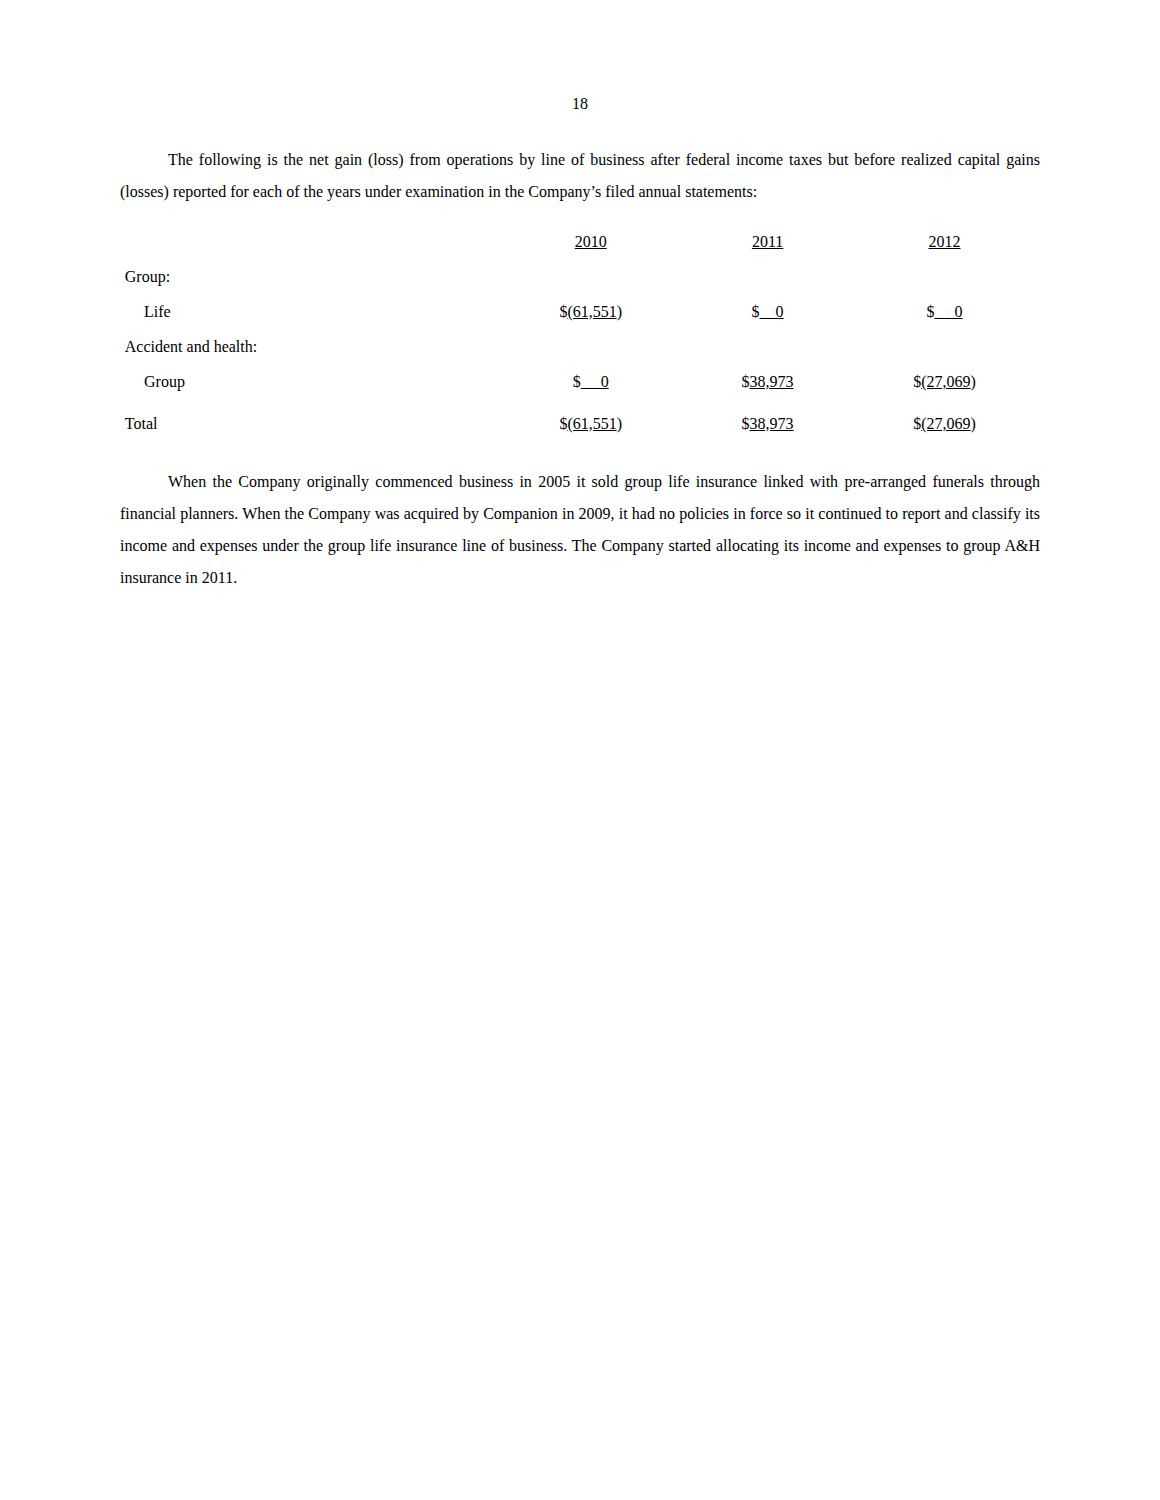18
The following is the net gain (loss) from operations by line of business after federal income taxes but before realized capital gains (losses) reported for each of the years under examination in the Company’s filed annual statements:
| | 2010 | 2011 | 2012 |
| --- | --- | --- | --- |
| Group: | | | |
| Life | $ (61,551 ) | $ 0 | $ 0 |
| Accident and health: | | | |
| Group | $ 0 | $ 38,973 | $ (27,069 ) |
| Total | $ (61,551 ) | $ 38,973 | $ (27,069 ) |
When the Company originally commenced business in 2005 it sold group life insurance linked with pre-arranged funerals through financial planners. When the Company was acquired by Companion in 2009, it had no policies in force so it continued to report and classify its income and expenses under the group life insurance line of business. The Company started allocating its income and expenses to group A&H insurance in 2011.